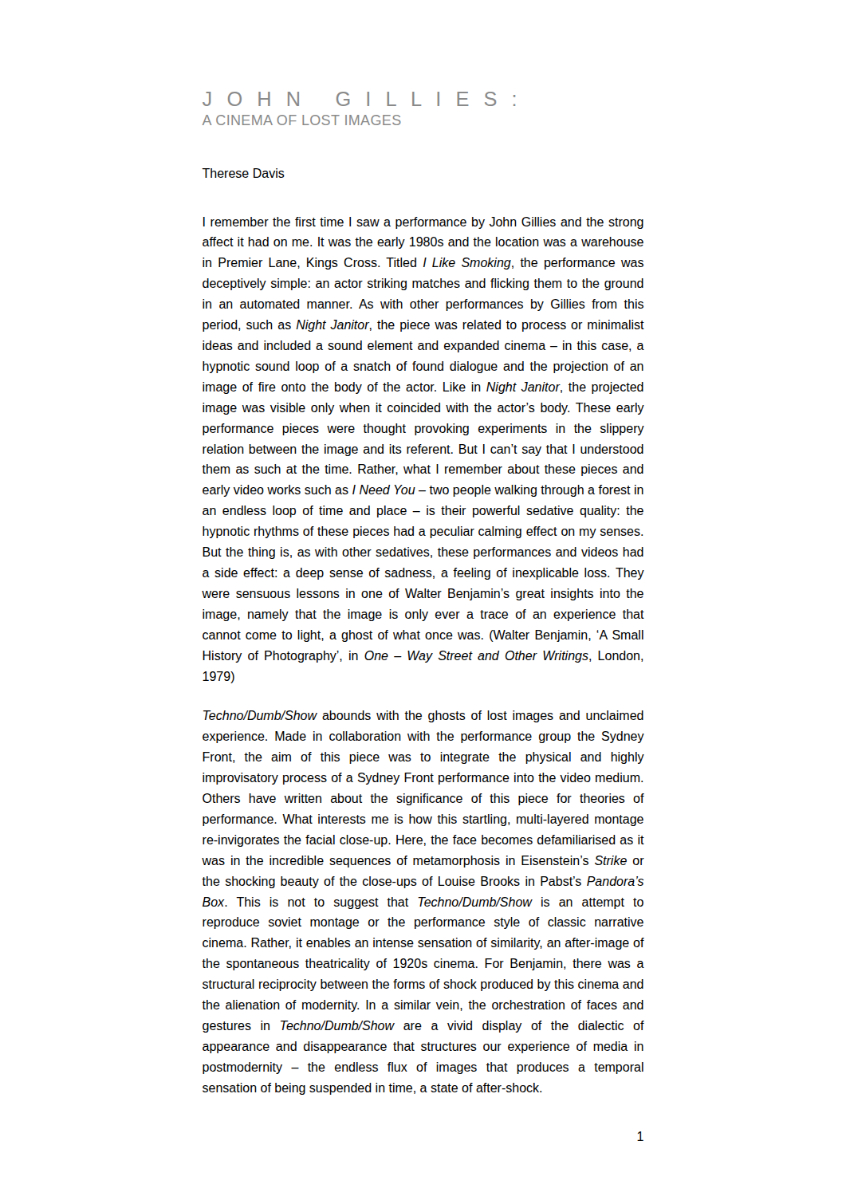J O H N G I L L I E S :
A CINEMA OF LOST IMAGES
Therese Davis
I remember the first time I saw a performance by John Gillies and the strong affect it had on me. It was the early 1980s and the location was a warehouse in Premier Lane, Kings Cross. Titled I Like Smoking, the performance was deceptively simple: an actor striking matches and flicking them to the ground in an automated manner. As with other performances by Gillies from this period, such as Night Janitor, the piece was related to process or minimalist ideas and included a sound element and expanded cinema – in this case, a hypnotic sound loop of a snatch of found dialogue and the projection of an image of fire onto the body of the actor. Like in Night Janitor, the projected image was visible only when it coincided with the actor’s body. These early performance pieces were thought provoking experiments in the slippery relation between the image and its referent. But I can’t say that I understood them as such at the time. Rather, what I remember about these pieces and early video works such as I Need You – two people walking through a forest in an endless loop of time and place – is their powerful sedative quality: the hypnotic rhythms of these pieces had a peculiar calming effect on my senses. But the thing is, as with other sedatives, these performances and videos had a side effect: a deep sense of sadness, a feeling of inexplicable loss. They were sensuous lessons in one of Walter Benjamin’s great insights into the image, namely that the image is only ever a trace of an experience that cannot come to light, a ghost of what once was. (Walter Benjamin, ‘A Small History of Photography’, in One – Way Street and Other Writings, London, 1979)
Techno/Dumb/Show abounds with the ghosts of lost images and unclaimed experience. Made in collaboration with the performance group the Sydney Front, the aim of this piece was to integrate the physical and highly improvisatory process of a Sydney Front performance into the video medium. Others have written about the significance of this piece for theories of performance. What interests me is how this startling, multi-layered montage re-invigorates the facial close-up. Here, the face becomes defamiliarised as it was in the incredible sequences of metamorphosis in Eisenstein’s Strike or the shocking beauty of the close-ups of Louise Brooks in Pabst’s Pandora’s Box. This is not to suggest that Techno/Dumb/Show is an attempt to reproduce soviet montage or the performance style of classic narrative cinema. Rather, it enables an intense sensation of similarity, an after-image of the spontaneous theatricality of 1920s cinema. For Benjamin, there was a structural reciprocity between the forms of shock produced by this cinema and the alienation of modernity. In a similar vein, the orchestration of faces and gestures in Techno/Dumb/Show are a vivid display of the dialectic of appearance and disappearance that structures our experience of media in postmodernity – the endless flux of images that produces a temporal sensation of being suspended in time, a state of after-shock.
1